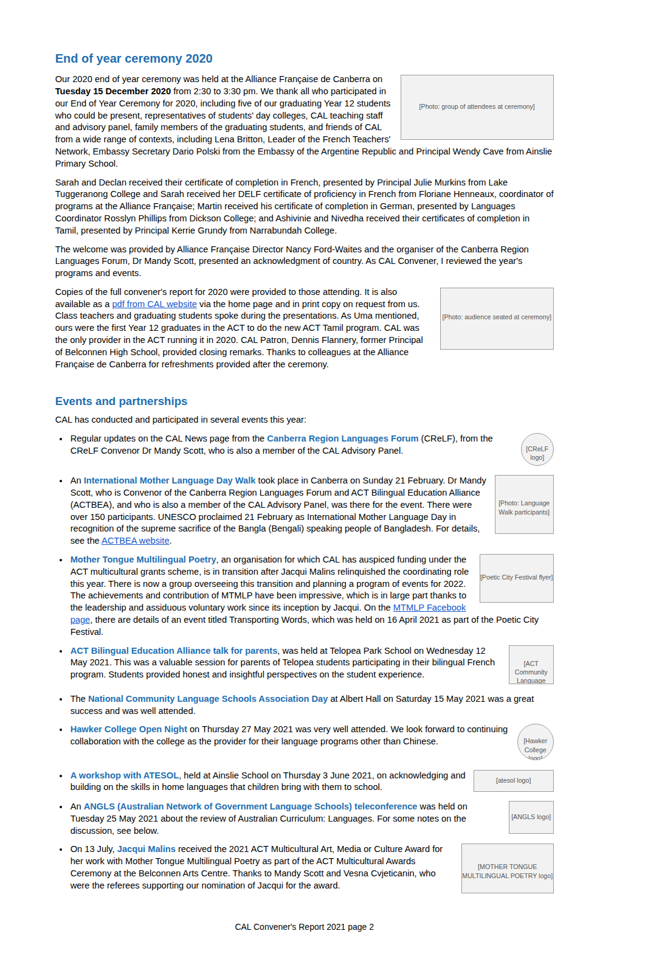End of year ceremony 2020
[Photo: group of attendees at ceremony]
Our 2020 end of year ceremony was held at the Alliance Française de Canberra on Tuesday 15 December 2020 from 2:30 to 3:30 pm. We thank all who participated in our End of Year Ceremony for 2020, including five of our graduating Year 12 students who could be present, representatives of students' day colleges, CAL teaching staff and advisory panel, family members of the graduating students, and friends of CAL from a wide range of contexts, including Lena Britton, Leader of the French Teachers' Network, Embassy Secretary Dario Polski from the Embassy of the Argentine Republic and Principal Wendy Cave from Ainslie Primary School.
Sarah and Declan received their certificate of completion in French, presented by Principal Julie Murkins from Lake Tuggeranong College and Sarah received her DELF certificate of proficiency in French from Floriane Henneaux, coordinator of programs at the Alliance Française; Martin received his certificate of completion in German, presented by Languages Coordinator Rosslyn Phillips from Dickson College; and Ashivinie and Nivedha received their certificates of completion in Tamil, presented by Principal Kerrie Grundy from Narrabundah College.
The welcome was provided by Alliance Française Director Nancy Ford-Waites and the organiser of the Canberra Region Languages Forum, Dr Mandy Scott, presented an acknowledgment of country. As CAL Convener, I reviewed the year's programs and events.
[Photo: audience seated at ceremony]
Copies of the full convener's report for 2020 were provided to those attending. It is also available as a pdf from CAL website via the home page and in print copy on request from us. Class teachers and graduating students spoke during the presentations. As Uma mentioned, ours were the first Year 12 graduates in the ACT to do the new ACT Tamil program. CAL was the only provider in the ACT running it in 2020. CAL Patron, Dennis Flannery, former Principal of Belconnen High School, provided closing remarks. Thanks to colleagues at the Alliance Française de Canberra for refreshments provided after the ceremony.
Events and partnerships
CAL has conducted and participated in several events this year:
[CReLF logo]
Regular updates on the CAL News page from the Canberra Region Languages Forum (CReLF), from the CReLF Convenor Dr Mandy Scott, who is also a member of the CAL Advisory Panel.
[Photo: Language Walk participants]
An International Mother Language Day Walk took place in Canberra on Sunday 21 February. Dr Mandy Scott, who is Convenor of the Canberra Region Languages Forum and ACT Bilingual Education Alliance (ACTBEA), and who is also a member of the CAL Advisory Panel, was there for the event. There were over 150 participants. UNESCO proclaimed 21 February as International Mother Language Day in recognition of the supreme sacrifice of the Bangla (Bengali) speaking people of Bangladesh. For details, see the ACTBEA website.
[Poetic City Festival flyer]
Mother Tongue Multilingual Poetry, an organisation for which CAL has auspiced funding under the ACT multicultural grants scheme, is in transition after Jacqui Malins relinquished the coordinating role this year. There is now a group overseeing this transition and planning a program of events for 2022. The achievements and contribution of MTMLP have been impressive, which is in large part thanks to the leadership and assiduous voluntary work since its inception by Jacqui. On the MTMLP Facebook page, there are details of an event titled Transporting Words, which was held on 16 April 2021 as part of the Poetic City Festival.
[ACT Community Language Schools Association logo]
ACT Bilingual Education Alliance talk for parents, was held at Telopea Park School on Wednesday 12 May 2021. This was a valuable session for parents of Telopea students participating in their bilingual French program. Students provided honest and insightful perspectives on the student experience.
The National Community Language Schools Association Day at Albert Hall on Saturday 15 May 2021 was a great success and was well attended.
[Hawker College logo]
Hawker College Open Night on Thursday 27 May 2021 was very well attended. We look forward to continuing collaboration with the college as the provider for their language programs other than Chinese.
[atesol logo]
A workshop with ATESOL, held at Ainslie School on Thursday 3 June 2021, on acknowledging and building on the skills in home languages that children bring with them to school.
[ANGLS logo]
An ANGLS (Australian Network of Government Language Schools) teleconference was held on Tuesday 25 May 2021 about the review of Australian Curriculum: Languages. For some notes on the discussion, see below.
[MOTHER TONGUE MULTILINGUAL POETRY logo]
On 13 July, Jacqui Malins received the 2021 ACT Multicultural Art, Media or Culture Award for her work with Mother Tongue Multilingual Poetry as part of the ACT Multicultural Awards Ceremony at the Belconnen Arts Centre. Thanks to Mandy Scott and Vesna Cvjeticanin, who were the referees supporting our nomination of Jacqui for the award.
CAL Convener's Report 2021 page 2